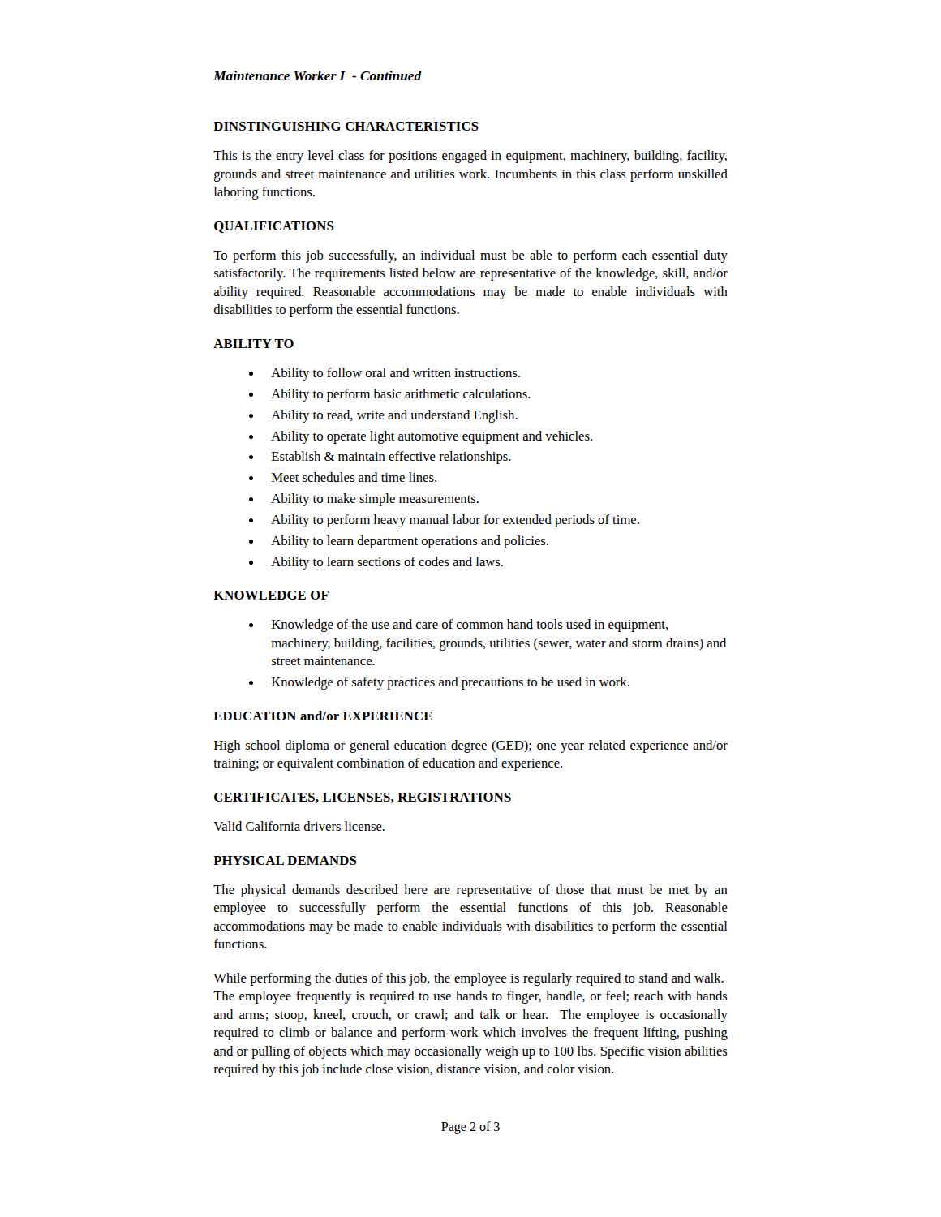Maintenance Worker I - Continued
DINSTINGUISHING CHARACTERISTICS
This is the entry level class for positions engaged in equipment, machinery, building, facility, grounds and street maintenance and utilities work. Incumbents in this class perform unskilled laboring functions.
QUALIFICATIONS
To perform this job successfully, an individual must be able to perform each essential duty satisfactorily. The requirements listed below are representative of the knowledge, skill, and/or ability required. Reasonable accommodations may be made to enable individuals with disabilities to perform the essential functions.
ABILITY TO
Ability to follow oral and written instructions.
Ability to perform basic arithmetic calculations.
Ability to read, write and understand English.
Ability to operate light automotive equipment and vehicles.
Establish & maintain effective relationships.
Meet schedules and time lines.
Ability to make simple measurements.
Ability to perform heavy manual labor for extended periods of time.
Ability to learn department operations and policies.
Ability to learn sections of codes and laws.
KNOWLEDGE OF
Knowledge of the use and care of common hand tools used in equipment, machinery, building, facilities, grounds, utilities (sewer, water and storm drains) and street maintenance.
Knowledge of safety practices and precautions to be used in work.
EDUCATION and/or EXPERIENCE
High school diploma or general education degree (GED); one year related experience and/or training; or equivalent combination of education and experience.
CERTIFICATES, LICENSES, REGISTRATIONS
Valid California drivers license.
PHYSICAL DEMANDS
The physical demands described here are representative of those that must be met by an employee to successfully perform the essential functions of this job. Reasonable accommodations may be made to enable individuals with disabilities to perform the essential functions.
While performing the duties of this job, the employee is regularly required to stand and walk. The employee frequently is required to use hands to finger, handle, or feel; reach with hands and arms; stoop, kneel, crouch, or crawl; and talk or hear. The employee is occasionally required to climb or balance and perform work which involves the frequent lifting, pushing and or pulling of objects which may occasionally weigh up to 100 lbs. Specific vision abilities required by this job include close vision, distance vision, and color vision.
Page 2 of 3